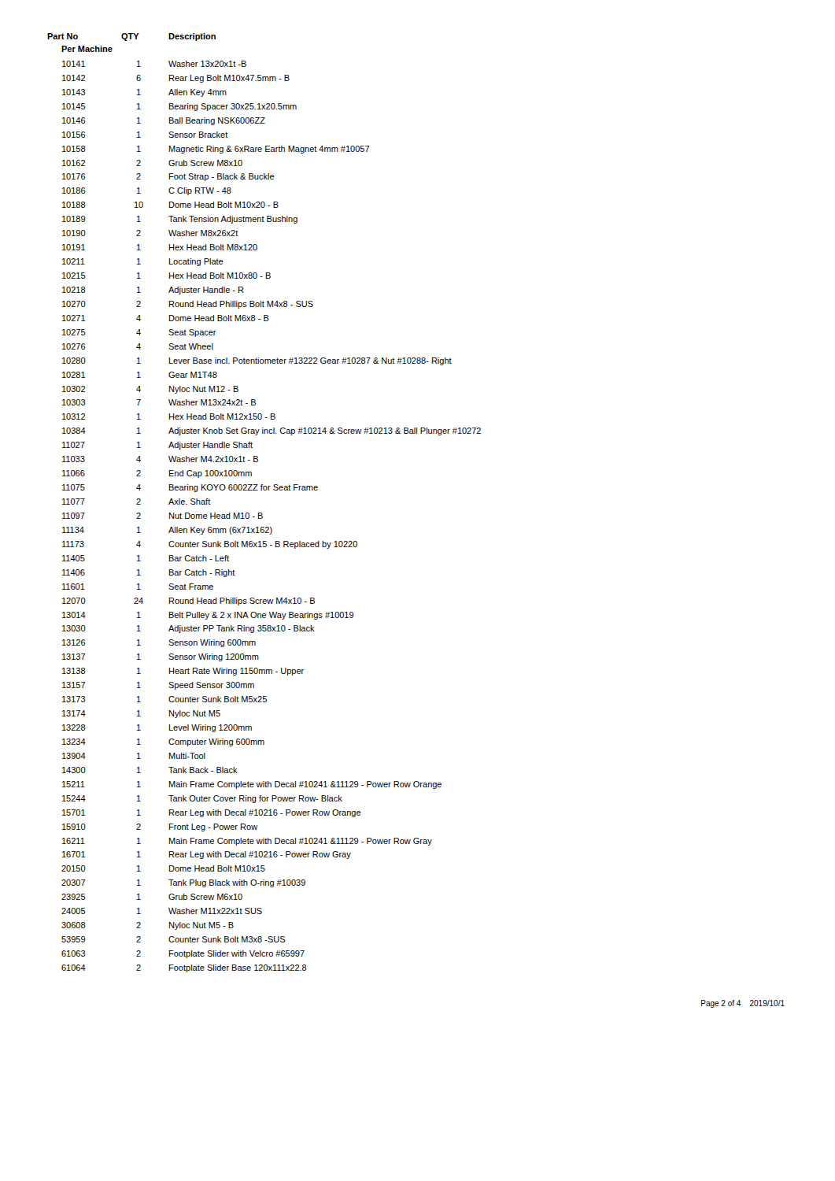| Part No | QTY | Description |
| --- | --- | --- |
| Per Machine |
| 10141 | 1 | Washer 13x20x1t -B |
| 10142 | 6 | Rear Leg Bolt M10x47.5mm - B |
| 10143 | 1 | Allen Key 4mm |
| 10145 | 1 | Bearing Spacer 30x25.1x20.5mm |
| 10146 | 1 | Ball Bearing NSK6006ZZ |
| 10156 | 1 | Sensor Bracket |
| 10158 | 1 | Magnetic Ring & 6xRare Earth Magnet 4mm #10057 |
| 10162 | 2 | Grub Screw M8x10 |
| 10176 | 2 | Foot Strap - Black & Buckle |
| 10186 | 1 | C Clip RTW - 48 |
| 10188 | 10 | Dome Head Bolt M10x20 - B |
| 10189 | 1 | Tank Tension Adjustment Bushing |
| 10190 | 2 | Washer M8x26x2t |
| 10191 | 1 | Hex Head Bolt M8x120 |
| 10211 | 1 | Locating Plate |
| 10215 | 1 | Hex Head Bolt M10x80 - B |
| 10218 | 1 | Adjuster Handle - R |
| 10270 | 2 | Round Head Phillips Bolt M4x8 - SUS |
| 10271 | 4 | Dome Head Bolt M6x8 - B |
| 10275 | 4 | Seat Spacer |
| 10276 | 4 | Seat Wheel |
| 10280 | 1 | Lever Base incl. Potentiometer #13222 Gear #10287 & Nut #10288- Right |
| 10281 | 1 | Gear M1T48 |
| 10302 | 4 | Nyloc Nut M12 - B |
| 10303 | 7 | Washer M13x24x2t - B |
| 10312 | 1 | Hex Head Bolt M12x150 - B |
| 10384 | 1 | Adjuster Knob Set Gray incl. Cap #10214 & Screw #10213 & Ball Plunger #10272 |
| 11027 | 1 | Adjuster Handle Shaft |
| 11033 | 4 | Washer M4.2x10x1t - B |
| 11066 | 2 | End Cap 100x100mm |
| 11075 | 4 | Bearing KOYO 6002ZZ for Seat Frame |
| 11077 | 2 | Axle. Shaft |
| 11097 | 2 | Nut Dome Head M10 - B |
| 11134 | 1 | Allen Key 6mm (6x71x162) |
| 11173 | 4 | Counter Sunk Bolt M6x15 - B Replaced by 10220 |
| 11405 | 1 | Bar Catch - Left |
| 11406 | 1 | Bar Catch - Right |
| 11601 | 1 | Seat Frame |
| 12070 | 24 | Round Head Phillips Screw M4x10 - B |
| 13014 | 1 | Belt Pulley & 2 x INA One Way Bearings #10019 |
| 13030 | 1 | Adjuster PP Tank Ring 358x10 - Black |
| 13126 | 1 | Senson Wiring 600mm |
| 13137 | 1 | Sensor Wiring 1200mm |
| 13138 | 1 | Heart Rate Wiring 1150mm - Upper |
| 13157 | 1 | Speed Sensor 300mm |
| 13173 | 1 | Counter Sunk Bolt M5x25 |
| 13174 | 1 | Nyloc Nut M5 |
| 13228 | 1 | Level Wiring 1200mm |
| 13234 | 1 | Computer Wiring 600mm |
| 13904 | 1 | Multi-Tool |
| 14300 | 1 | Tank Back - Black |
| 15211 | 1 | Main Frame Complete with Decal #10241 &11129 - Power Row Orange |
| 15244 | 1 | Tank Outer Cover Ring for Power Row- Black |
| 15701 | 1 | Rear Leg with Decal #10216 - Power Row Orange |
| 15910 | 2 | Front Leg - Power Row |
| 16211 | 1 | Main Frame Complete with Decal #10241 &11129 - Power Row Gray |
| 16701 | 1 | Rear Leg with Decal #10216 - Power Row Gray |
| 20150 | 1 | Dome Head Bolt M10x15 |
| 20307 | 1 | Tank Plug Black with O-ring #10039 |
| 23925 | 1 | Grub Screw M6x10 |
| 24005 | 1 | Washer M11x22x1t SUS |
| 30608 | 2 | Nyloc Nut M5 - B |
| 53959 | 2 | Counter Sunk Bolt M3x8 -SUS |
| 61063 | 2 | Footplate Slider with Velcro #65997 |
| 61064 | 2 | Footplate Slider Base 120x111x22.8 |
Page 2 of 4 2019/10/1